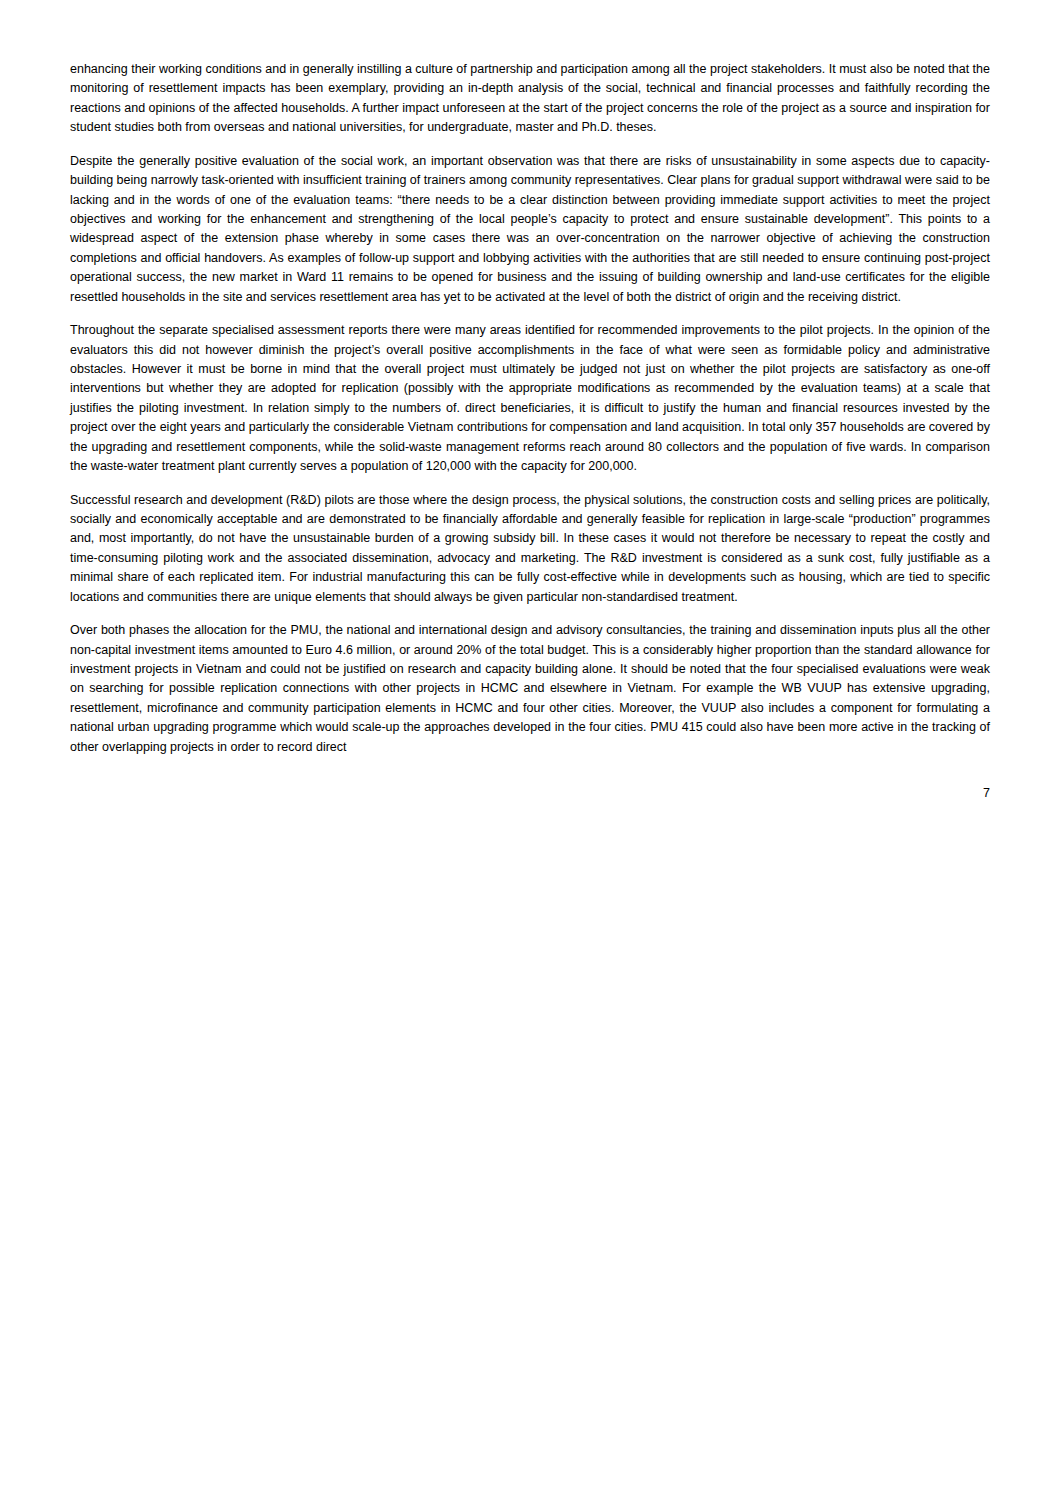enhancing their working conditions and in generally instilling a culture of partnership and participation among all the project stakeholders. It must also be noted that the monitoring of resettlement impacts has been exemplary, providing an in-depth analysis of the social, technical and financial processes and faithfully recording the reactions and opinions of the affected households. A further impact unforeseen at the start of the project concerns the role of the project as a source and inspiration for student studies both from overseas and national universities, for undergraduate, master and Ph.D. theses.
Despite the generally positive evaluation of the social work, an important observation was that there are risks of unsustainability in some aspects due to capacity-building being narrowly task-oriented with insufficient training of trainers among community representatives. Clear plans for gradual support withdrawal were said to be lacking and in the words of one of the evaluation teams: “there needs to be a clear distinction between providing immediate support activities to meet the project objectives and working for the enhancement and strengthening of the local people’s capacity to protect and ensure sustainable development”. This points to a widespread aspect of the extension phase whereby in some cases there was an over-concentration on the narrower objective of achieving the construction completions and official handovers. As examples of follow-up support and lobbying activities with the authorities that are still needed to ensure continuing post-project operational success, the new market in Ward 11 remains to be opened for business and the issuing of building ownership and land-use certificates for the eligible resettled households in the site and services resettlement area has yet to be activated at the level of both the district of origin and the receiving district.
Throughout the separate specialised assessment reports there were many areas identified for recommended improvements to the pilot projects. In the opinion of the evaluators this did not however diminish the project’s overall positive accomplishments in the face of what were seen as formidable policy and administrative obstacles. However it must be borne in mind that the overall project must ultimately be judged not just on whether the pilot projects are satisfactory as one-off interventions but whether they are adopted for replication (possibly with the appropriate modifications as recommended by the evaluation teams) at a scale that justifies the piloting investment. In relation simply to the numbers of. direct beneficiaries, it is difficult to justify the human and financial resources invested by the project over the eight years and particularly the considerable Vietnam contributions for compensation and land acquisition. In total only 357 households are covered by the upgrading and resettlement components, while the solid-waste management reforms reach around 80 collectors and the population of five wards. In comparison the waste-water treatment plant currently serves a population of 120,000 with the capacity for 200,000.
Successful research and development (R&D) pilots are those where the design process, the physical solutions, the construction costs and selling prices are politically, socially and economically acceptable and are demonstrated to be financially affordable and generally feasible for replication in large-scale “production” programmes and, most importantly, do not have the unsustainable burden of a growing subsidy bill. In these cases it would not therefore be necessary to repeat the costly and time-consuming piloting work and the associated dissemination, advocacy and marketing. The R&D investment is considered as a sunk cost, fully justifiable as a minimal share of each replicated item. For industrial manufacturing this can be fully cost-effective while in developments such as housing, which are tied to specific locations and communities there are unique elements that should always be given particular non-standardised treatment.
Over both phases the allocation for the PMU, the national and international design and advisory consultancies, the training and dissemination inputs plus all the other non-capital investment items amounted to Euro 4.6 million, or around 20% of the total budget. This is a considerably higher proportion than the standard allowance for investment projects in Vietnam and could not be justified on research and capacity building alone. It should be noted that the four specialised evaluations were weak on searching for possible replication connections with other projects in HCMC and elsewhere in Vietnam. For example the WB VUUP has extensive upgrading, resettlement, microfinance and community participation elements in HCMC and four other cities. Moreover, the VUUP also includes a component for formulating a national urban upgrading programme which would scale-up the approaches developed in the four cities. PMU 415 could also have been more active in the tracking of other overlapping projects in order to record direct
7